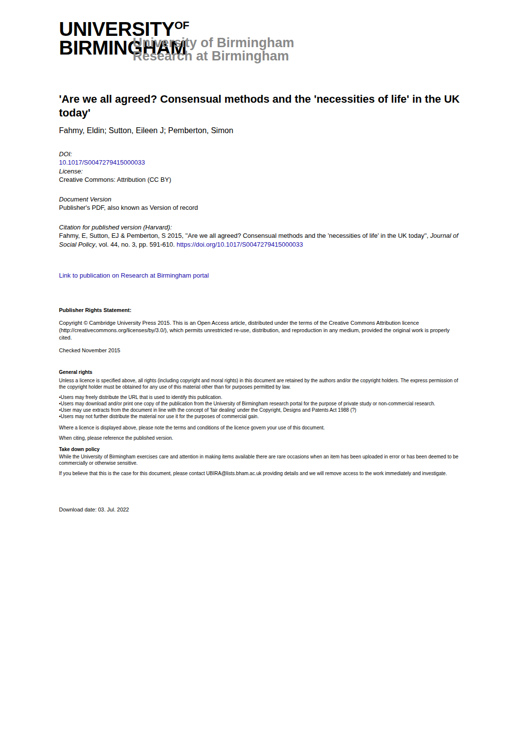UNIVERSITYOF
BIRMINGHAM
University of Birmingham
Research at Birmingham
'Are we all agreed? Consensual methods and the 'necessities of life' in the UK today'
Fahmy, Eldin; Sutton, Eileen J; Pemberton, Simon
DOI:
10.1017/S0047279415000033
License:
Creative Commons: Attribution (CC BY)
Document Version
Publisher's PDF, also known as Version of record
Citation for published version (Harvard):
Fahmy, E, Sutton, EJ & Pemberton, S 2015, ''Are we all agreed? Consensual methods and the 'necessities of life' in the UK today'', Journal of Social Policy, vol. 44, no. 3, pp. 591-610. https://doi.org/10.1017/S0047279415000033
Link to publication on Research at Birmingham portal
Publisher Rights Statement:
Copyright © Cambridge University Press 2015. This is an Open Access article, distributed under the terms of the Creative Commons Attribution licence (http://creativecommons.org/licenses/by/3.0/), which permits unrestricted re-use, distribution, and reproduction in any medium, provided the original work is properly cited.
Checked November 2015
General rights
Unless a licence is specified above, all rights (including copyright and moral rights) in this document are retained by the authors and/or the copyright holders. The express permission of the copyright holder must be obtained for any use of this material other than for purposes permitted by law.
•Users may freely distribute the URL that is used to identify this publication.
•Users may download and/or print one copy of the publication from the University of Birmingham research portal for the purpose of private study or non-commercial research.
•User may use extracts from the document in line with the concept of 'fair dealing' under the Copyright, Designs and Patents Act 1988 (?)
•Users may not further distribute the material nor use it for the purposes of commercial gain.
Where a licence is displayed above, please note the terms and conditions of the licence govern your use of this document.
When citing, please reference the published version.
Take down policy
While the University of Birmingham exercises care and attention in making items available there are rare occasions when an item has been uploaded in error or has been deemed to be commercially or otherwise sensitive.
If you believe that this is the case for this document, please contact UBIRA@lists.bham.ac.uk providing details and we will remove access to the work immediately and investigate.
Download date: 03. Jul. 2022